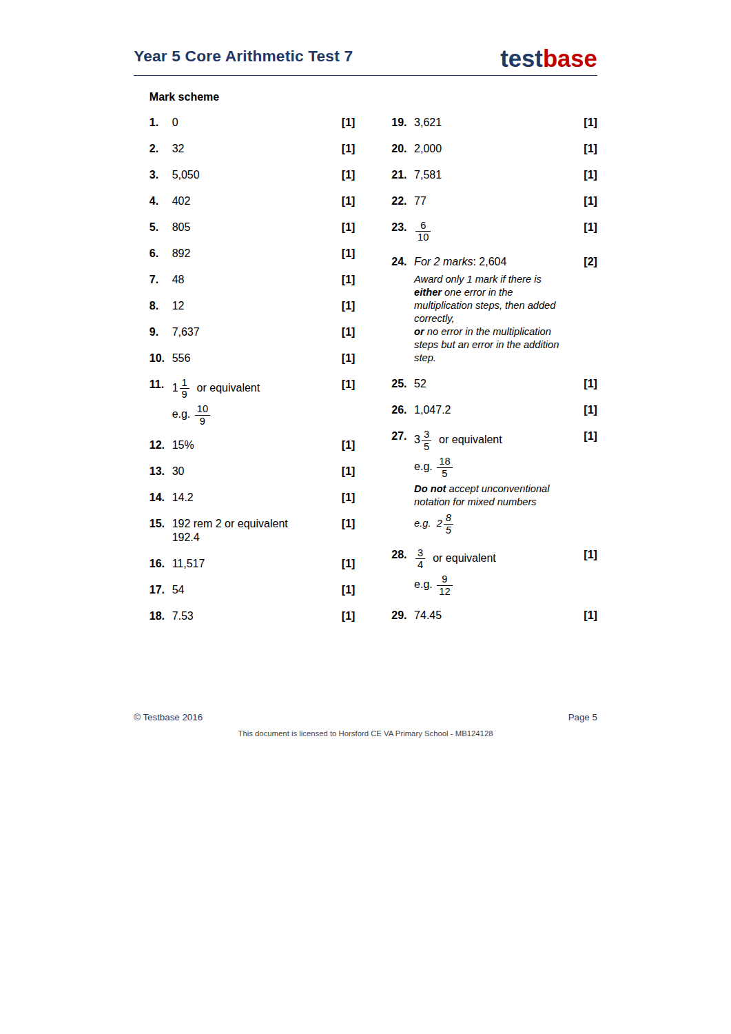Year 5 Core Arithmetic Test 7
test base
Mark scheme
| 1. | 0 | [1] |
| 2. | 32 | [1] |
| 3. | 5,050 | [1] |
| 4. | 402 | [1] |
| 5. | 805 | [1] |
| 6. | 892 | [1] |
| 7. | 48 | [1] |
| 8. | 12 | [1] |
| 9. | 7,637 | [1] |
| 10. | 556 | [1] |
| 11. | 1 1 9 or equivalent e.g. 10 9 | [1] |
| 12. | 15% | [1] |
| 13. | 30 | [1] |
| 14. | 14.2 | [1] |
| 15. | 192 rem 2 or equivalent 192.4 | [1] |
| 16. | 11,517 | [1] |
| 17. | 54 | [1] |
| 18. | 7.53 | [1] |
| 19. | 3,621 | [1] |
| 20. | 2,000 | [1] |
| 21. | 7,581 | [1] |
| 22. | 77 | [1] |
| 23. | 6 10 | [1] |
| 24. | For 2 marks : 2,604 Award only 1 mark if there is either one error in the multiplication steps, then added correctly, or no error in the multiplication steps but an error in the addition step. | [2] |
| 25. | 52 | [1] |
| 26. | 1,047.2 | [1] |
| 27. | 3 3 5 or equivalent e.g. 18 5 Do not accept unconventional notation for mixed numbers e.g. 2 8 5 | [1] |
| 28. | 3 4 or equivalent e.g. 9 12 | [1] |
| 29. | 74.45 | [1] |
© Testbase 2016 Page 5
This document is licensed to Horsford CE VA Primary School - MB124128